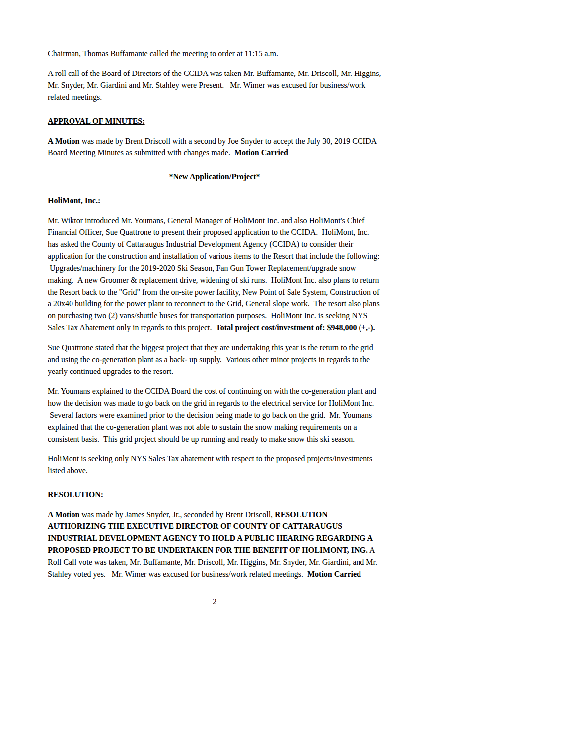Chairman, Thomas Buffamante called the meeting to order at 11:15 a.m.
A roll call of the Board of Directors of the CCIDA was taken Mr. Buffamante, Mr. Driscoll, Mr. Higgins, Mr. Snyder, Mr. Giardini and Mr. Stahley were Present. Mr. Wimer was excused for business/work related meetings.
APPROVAL OF MINUTES:
A Motion was made by Brent Driscoll with a second by Joe Snyder to accept the July 30, 2019 CCIDA Board Meeting Minutes as submitted with changes made. Motion Carried
*New Application/Project*
HoliMont, Inc.:
Mr. Wiktor introduced Mr. Youmans, General Manager of HoliMont Inc. and also HoliMont's Chief Financial Officer, Sue Quattrone to present their proposed application to the CCIDA. HoliMont, Inc. has asked the County of Cattaraugus Industrial Development Agency (CCIDA) to consider their application for the construction and installation of various items to the Resort that include the following: Upgrades/machinery for the 2019-2020 Ski Season, Fan Gun Tower Replacement/upgrade snow making. A new Groomer & replacement drive, widening of ski runs. HoliMont Inc. also plans to return the Resort back to the "Grid" from the on-site power facility, New Point of Sale System, Construction of a 20x40 building for the power plant to reconnect to the Grid, General slope work. The resort also plans on purchasing two (2) vans/shuttle buses for transportation purposes. HoliMont Inc. is seeking NYS Sales Tax Abatement only in regards to this project. Total project cost/investment of: $948,000 (+,-).
Sue Quattrone stated that the biggest project that they are undertaking this year is the return to the grid and using the co-generation plant as a back- up supply. Various other minor projects in regards to the yearly continued upgrades to the resort.
Mr. Youmans explained to the CCIDA Board the cost of continuing on with the co-generation plant and how the decision was made to go back on the grid in regards to the electrical service for HoliMont Inc. Several factors were examined prior to the decision being made to go back on the grid. Mr. Youmans explained that the co-generation plant was not able to sustain the snow making requirements on a consistent basis. This grid project should be up running and ready to make snow this ski season.
HoliMont is seeking only NYS Sales Tax abatement with respect to the proposed projects/investments listed above.
RESOLUTION:
A Motion was made by James Snyder, Jr., seconded by Brent Driscoll, RESOLUTION AUTHORIZING THE EXECUTIVE DIRECTOR OF COUNTY OF CATTARAUGUS INDUSTRIAL DEVELOPMENT AGENCY TO HOLD A PUBLIC HEARING REGARDING A PROPOSED PROJECT TO BE UNDERTAKEN FOR THE BENEFIT OF HOLIMONT, ING. A Roll Call vote was taken, Mr. Buffamante, Mr. Driscoll, Mr. Higgins, Mr. Snyder, Mr. Giardini, and Mr. Stahley voted yes. Mr. Wimer was excused for business/work related meetings. Motion Carried
2